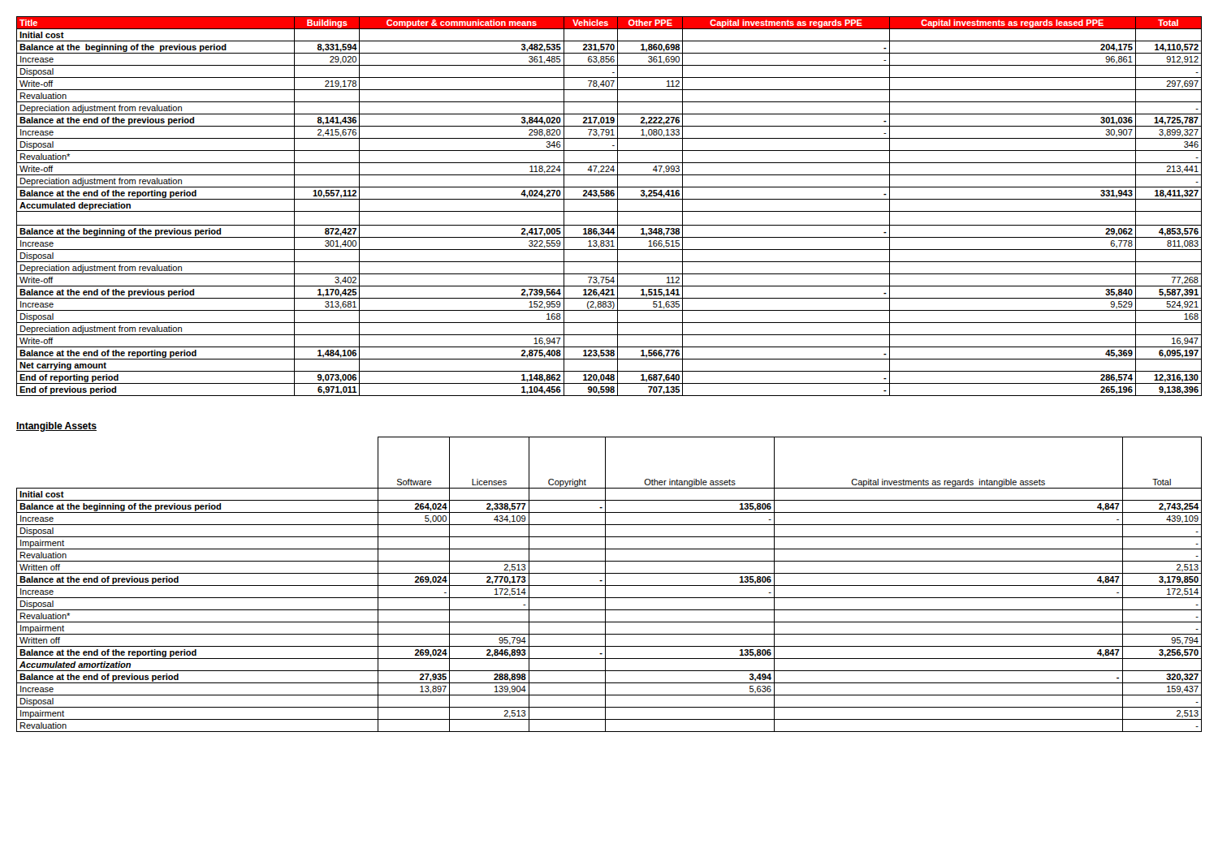| Title | Buildings | Computer & communication means | Vehicles | Other PPE | Capital investments as regards PPE | Capital investments as regards leased PPE | Total |
| --- | --- | --- | --- | --- | --- | --- | --- |
| Initial cost | | | | | | | |
| Balance at the beginning of the previous period | 8,331,594 | 3,482,535 | 231,570 | 1,860,698 | - | 204,175 | 14,110,572 |
| Increase | 29,020 | 361,485 | 63,856 | 361,690 | - | 96,861 | 912,912 |
| Disposal | | | - | | | | - |
| Write-off | 219,178 | | 78,407 | 112 | | | 297,697 |
| Revaluation | | | | | | | |
| Depreciation adjustment from revaluation | | | | | | | - |
| Balance at the end of the previous period | 8,141,436 | 3,844,020 | 217,019 | 2,222,276 | - | 301,036 | 14,725,787 |
| Increase | 2,415,676 | 298,820 | 73,791 | 1,080,133 | - | 30,907 | 3,899,327 |
| Disposal | | 346 | - | | | | 346 |
| Revaluation* | | | | | | | - |
| Write-off | | 118,224 | 47,224 | 47,993 | | | 213,441 |
| Depreciation adjustment from revaluation | | | | | | | - |
| Balance at the end of the reporting period | 10,557,112 | 4,024,270 | 243,586 | 3,254,416 | - | 331,943 | 18,411,327 |
| Accumulated depreciation | | | | | | | |
| Balance at the beginning of the previous period | 872,427 | 2,417,005 | 186,344 | 1,348,738 | - | 29,062 | 4,853,576 |
| Increase | 301,400 | 322,559 | 13,831 | 166,515 | | 6,778 | 811,083 |
| Disposal | | | | | | | |
| Depreciation adjustment from revaluation | | | | | | | |
| Write-off | 3,402 | | 73,754 | 112 | | | 77,268 |
| Balance at the end of the previous period | 1,170,425 | 2,739,564 | 126,421 | 1,515,141 | - | 35,840 | 5,587,391 |
| Increase | 313,681 | 152,959 | (2,883) | 51,635 | | 9,529 | 524,921 |
| Disposal | | 168 | | | | | 168 |
| Depreciation adjustment from revaluation | | | | | | | |
| Write-off | | 16,947 | | | | | 16,947 |
| Balance at the end of the reporting period | 1,484,106 | 2,875,408 | 123,538 | 1,566,776 | - | 45,369 | 6,095,197 |
| Net carrying amount | | | | | | | |
| End of reporting period | 9,073,006 | 1,148,862 | 120,048 | 1,687,640 | - | 286,574 | 12,316,130 |
| End of previous period | 6,971,011 | 1,104,456 | 90,598 | 707,135 | - | 265,196 | 9,138,396 |
Intangible Assets
| | Software | Licenses | Copyright | Other intangible assets | Capital investments as regards intangible assets | Total |
| --- | --- | --- | --- | --- | --- | --- |
| Initial cost | | | | | | |
| Balance at the beginning of the previous period | 264,024 | 2,338,577 | - | 135,806 | 4,847 | 2,743,254 |
| Increase | 5,000 | 434,109 | | - | - | 439,109 |
| Disposal | | | | | | - |
| Impairment | | | | | | - |
| Revaluation | | | | | | - |
| Written off | | 2,513 | | | | 2,513 |
| Balance at the end of previous period | 269,024 | 2,770,173 | - | 135,806 | 4,847 | 3,179,850 |
| Increase | - | 172,514 | | - | - | 172,514 |
| Disposal | | - | | | | - |
| Revaluation* | | | | | | - |
| Impairment | | | | | | - |
| Written off | | 95,794 | | | | 95,794 |
| Balance at the end of the reporting period | 269,024 | 2,846,893 | - | 135,806 | 4,847 | 3,256,570 |
| Accumulated amortization | | | | | | |
| Balance at the end of previous period | 27,935 | 288,898 | | 3,494 | - | 320,327 |
| Increase | 13,897 | 139,904 | | 5,636 | | 159,437 |
| Disposal | | | | | | - |
| Impairment | | 2,513 | | | | 2,513 |
| Revaluation | | | | | | - |